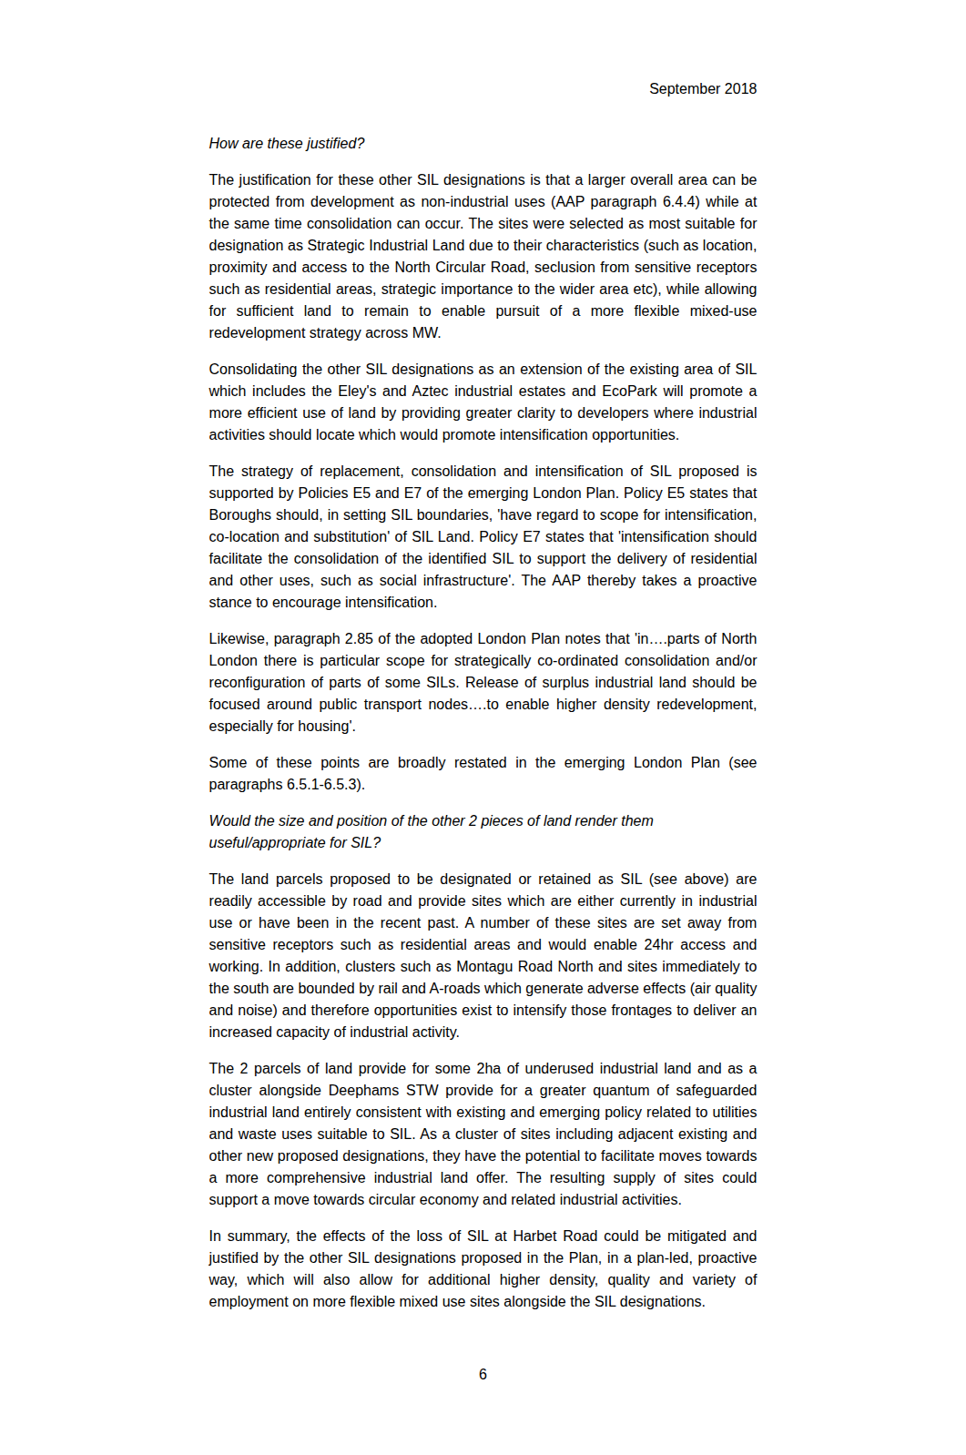September 2018
How are these justified?
The justification for these other SIL designations is that a larger overall area can be protected from development as non-industrial uses (AAP paragraph 6.4.4) while at the same time consolidation can occur. The sites were selected as most suitable for designation as Strategic Industrial Land due to their characteristics (such as location, proximity and access to the North Circular Road, seclusion from sensitive receptors such as residential areas, strategic importance to the wider area etc), while allowing for sufficient land to remain to enable pursuit of a more flexible mixed-use redevelopment strategy across MW.
Consolidating the other SIL designations as an extension of the existing area of SIL which includes the Eley's and Aztec industrial estates and EcoPark will promote a more efficient use of land by providing greater clarity to developers where industrial activities should locate which would promote intensification opportunities.
The strategy of replacement, consolidation and intensification of SIL proposed is supported by Policies E5 and E7 of the emerging London Plan. Policy E5 states that Boroughs should, in setting SIL boundaries, 'have regard to scope for intensification, co-location and substitution' of SIL Land. Policy E7 states that 'intensification should facilitate the consolidation of the identified SIL to support the delivery of residential and other uses, such as social infrastructure'. The AAP thereby takes a proactive stance to encourage intensification.
Likewise, paragraph 2.85 of the adopted London Plan notes that 'in….parts of North London there is particular scope for strategically co-ordinated consolidation and/or reconfiguration of parts of some SILs. Release of surplus industrial land should be focused around public transport nodes….to enable higher density redevelopment, especially for housing'.
Some of these points are broadly restated in the emerging London Plan (see paragraphs 6.5.1-6.5.3).
Would the size and position of the other 2 pieces of land render them useful/appropriate for SIL?
The land parcels proposed to be designated or retained as SIL (see above) are readily accessible by road and provide sites which are either currently in industrial use or have been in the recent past. A number of these sites are set away from sensitive receptors such as residential areas and would enable 24hr access and working. In addition, clusters such as Montagu Road North and sites immediately to the south are bounded by rail and A-roads which generate adverse effects (air quality and noise) and therefore opportunities exist to intensify those frontages to deliver an increased capacity of industrial activity.
The 2 parcels of land provide for some 2ha of underused industrial land and as a cluster alongside Deephams STW provide for a greater quantum of safeguarded industrial land entirely consistent with existing and emerging policy related to utilities and waste uses suitable to SIL. As a cluster of sites including adjacent existing and other new proposed designations, they have the potential to facilitate moves towards a more comprehensive industrial land offer. The resulting supply of sites could support a move towards circular economy and related industrial activities.
In summary, the effects of the loss of SIL at Harbet Road could be mitigated and justified by the other SIL designations proposed in the Plan, in a plan-led, proactive way, which will also allow for additional higher density, quality and variety of employment on more flexible mixed use sites alongside the SIL designations.
6